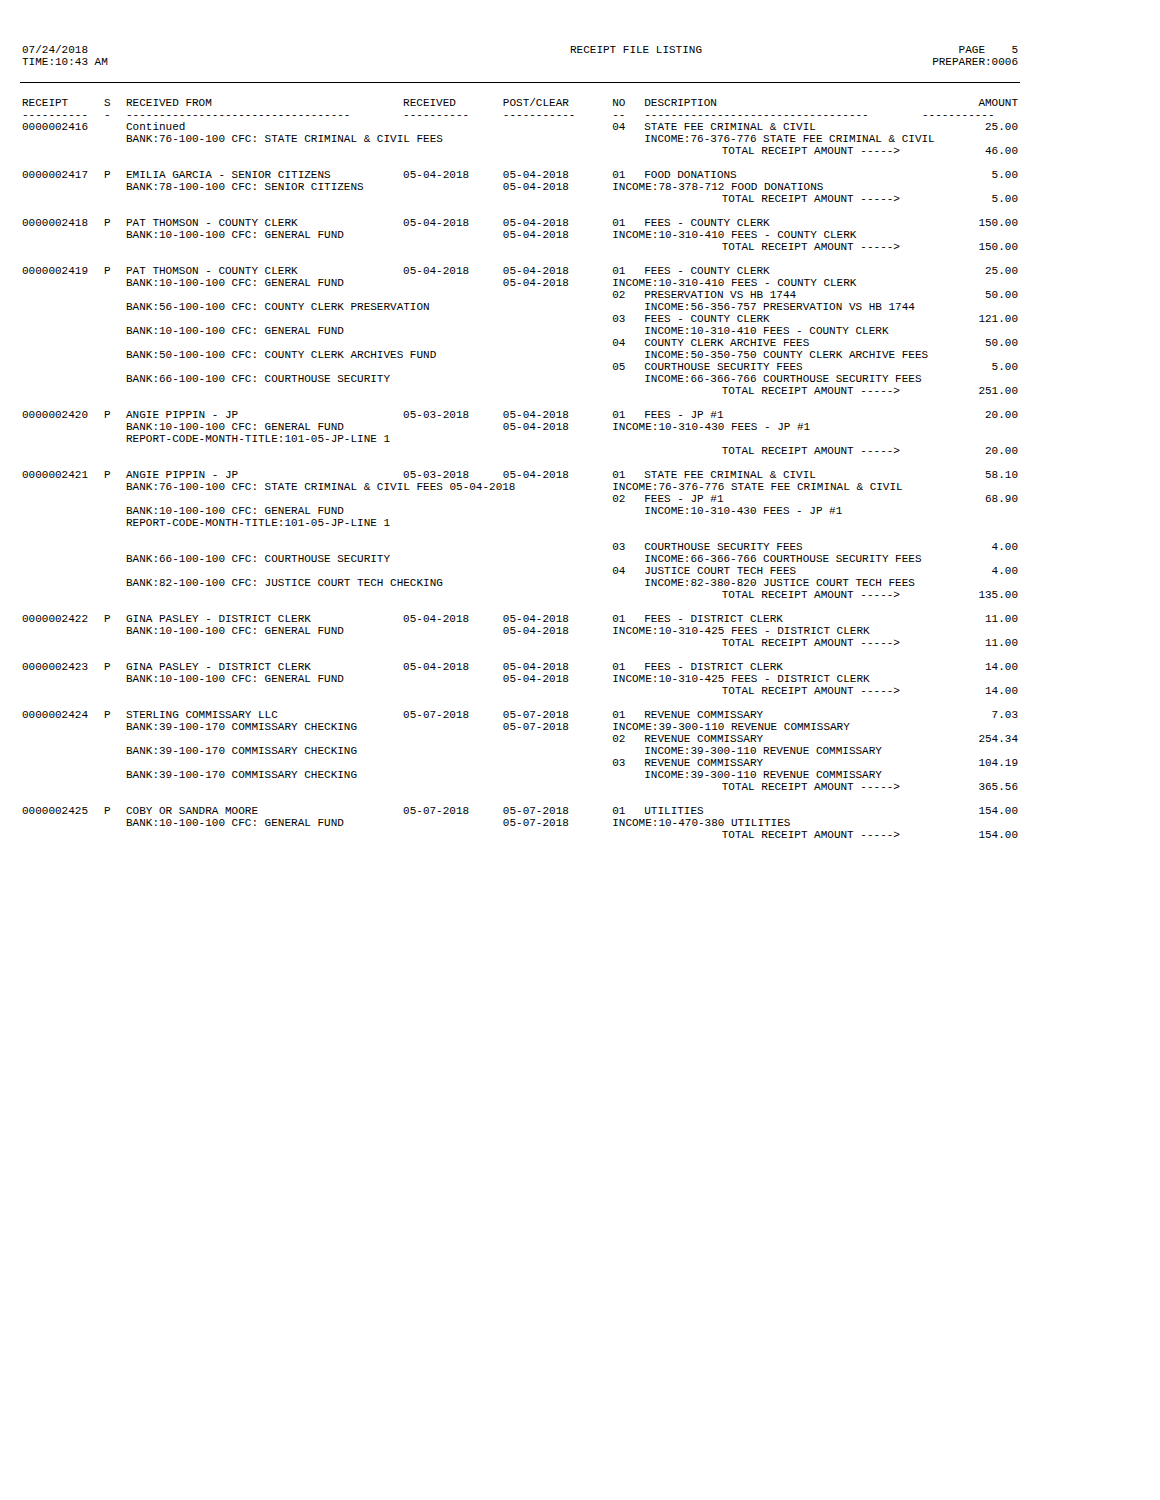| 07/24/2018 | | RECEIPT FILE LISTING | | PAGE 5 |
| TIME:10:43 AM | | | | PREPARER:0006 |
| RECEIPT | S | RECEIVED FROM | RECEIVED | POST/CLEAR | NO | DESCRIPTION | AMOUNT |
| ---------- | - | ---------------------------------- | ---------- | ----------- | -- | ---------------------------------- | ----------- |
| 0000002416 | | Continued | | | 04 | STATE FEE CRIMINAL & CIVIL | 25.00 |
| | | BANK:76-100-100 CFC: STATE CRIMINAL & CIVIL FEES | INCOME:76-376-776 STATE FEE CRIMINAL & CIVIL |
| | | | | | | TOTAL RECEIPT AMOUNT -----> | 46.00 |
| 0000002417 | P | EMILIA GARCIA - SENIOR CITIZENS | 05-04-2018 | 05-04-2018 | 01 | FOOD DONATIONS | 5.00 |
| | | BANK:78-100-100 CFC: SENIOR CITIZENS | 05-04-2018 | INCOME:78-378-712 FOOD DONATIONS | |
| | | | | | | TOTAL RECEIPT AMOUNT -----> | 5.00 |
| 0000002418 | P | PAT THOMSON - COUNTY CLERK | 05-04-2018 | 05-04-2018 | 01 | FEES - COUNTY CLERK | 150.00 |
| | | BANK:10-100-100 CFC: GENERAL FUND | 05-04-2018 | INCOME:10-310-410 FEES - COUNTY CLERK | |
| | | | | | | TOTAL RECEIPT AMOUNT -----> | 150.00 |
| 0000002419 | P | PAT THOMSON - COUNTY CLERK | 05-04-2018 | 05-04-2018 | 01 | FEES - COUNTY CLERK | 25.00 |
| | | BANK:10-100-100 CFC: GENERAL FUND | 05-04-2018 | INCOME:10-310-410 FEES - COUNTY CLERK | |
| | | | | | 02 | PRESERVATION VS HB 1744 | 50.00 |
| | | BANK:56-100-100 CFC: COUNTY CLERK PRESERVATION | INCOME:56-356-757 PRESERVATION VS HB 1744 |
| | | | | | 03 | FEES - COUNTY CLERK | 121.00 |
| | | BANK:10-100-100 CFC: GENERAL FUND | INCOME:10-310-410 FEES - COUNTY CLERK |
| | | | | | 04 | COUNTY CLERK ARCHIVE FEES | 50.00 |
| | | BANK:50-100-100 CFC: COUNTY CLERK ARCHIVES FUND | INCOME:50-350-750 COUNTY CLERK ARCHIVE FEES |
| | | | | | 05 | COURTHOUSE SECURITY FEES | 5.00 |
| | | BANK:66-100-100 CFC: COURTHOUSE SECURITY | INCOME:66-366-766 COURTHOUSE SECURITY FEES |
| | | | | | | TOTAL RECEIPT AMOUNT -----> | 251.00 |
| 0000002420 | P | ANGIE PIPPIN - JP | 05-03-2018 | 05-04-2018 | 01 | FEES - JP #1 | 20.00 |
| | | BANK:10-100-100 CFC: GENERAL FUND | 05-04-2018 | INCOME:10-310-430 FEES - JP #1 | |
| | | REPORT-CODE-MONTH-TITLE:101-05-JP-LINE 1 |
| | | | | | | TOTAL RECEIPT AMOUNT -----> | 20.00 |
| 0000002421 | P | ANGIE PIPPIN - JP | 05-03-2018 | 05-04-2018 | 01 | STATE FEE CRIMINAL & CIVIL | 58.10 |
| | | BANK:76-100-100 CFC: STATE CRIMINAL & CIVIL FEES 05-04-2018 | INCOME:76-376-776 STATE FEE CRIMINAL & CIVIL |
| | | | | | 02 | FEES - JP #1 | 68.90 |
| | | BANK:10-100-100 CFC: GENERAL FUND | INCOME:10-310-430 FEES - JP #1 |
| | | REPORT-CODE-MONTH-TITLE:101-05-JP-LINE 1 |
| | | | | | 03 | COURTHOUSE SECURITY FEES | 4.00 |
| | | BANK:66-100-100 CFC: COURTHOUSE SECURITY | INCOME:66-366-766 COURTHOUSE SECURITY FEES |
| | | | | | 04 | JUSTICE COURT TECH FEES | 4.00 |
| | | BANK:82-100-100 CFC: JUSTICE COURT TECH CHECKING | INCOME:82-380-820 JUSTICE COURT TECH FEES |
| | | | | | | TOTAL RECEIPT AMOUNT -----> | 135.00 |
| 0000002422 | P | GINA PASLEY - DISTRICT CLERK | 05-04-2018 | 05-04-2018 | 01 | FEES - DISTRICT CLERK | 11.00 |
| | | BANK:10-100-100 CFC: GENERAL FUND | 05-04-2018 | INCOME:10-310-425 FEES - DISTRICT CLERK | |
| | | | | | | TOTAL RECEIPT AMOUNT -----> | 11.00 |
| 0000002423 | P | GINA PASLEY - DISTRICT CLERK | 05-04-2018 | 05-04-2018 | 01 | FEES - DISTRICT CLERK | 14.00 |
| | | BANK:10-100-100 CFC: GENERAL FUND | 05-04-2018 | INCOME:10-310-425 FEES - DISTRICT CLERK | |
| | | | | | | TOTAL RECEIPT AMOUNT -----> | 14.00 |
| 0000002424 | P | STERLING COMMISSARY LLC | 05-07-2018 | 05-07-2018 | 01 | REVENUE COMMISSARY | 7.03 |
| | | BANK:39-100-170 COMMISSARY CHECKING | 05-07-2018 | INCOME:39-300-110 REVENUE COMMISSARY | |
| | | | | | 02 | REVENUE COMMISSARY | 254.34 |
| | | BANK:39-100-170 COMMISSARY CHECKING | INCOME:39-300-110 REVENUE COMMISSARY |
| | | | | | 03 | REVENUE COMMISSARY | 104.19 |
| | | BANK:39-100-170 COMMISSARY CHECKING | INCOME:39-300-110 REVENUE COMMISSARY |
| | | | | | | TOTAL RECEIPT AMOUNT -----> | 365.56 |
| 0000002425 | P | COBY OR SANDRA MOORE | 05-07-2018 | 05-07-2018 | 01 | UTILITIES | 154.00 |
| | | BANK:10-100-100 CFC: GENERAL FUND | 05-07-2018 | INCOME:10-470-380 UTILITIES | |
| | | | | | | TOTAL RECEIPT AMOUNT -----> | 154.00 |